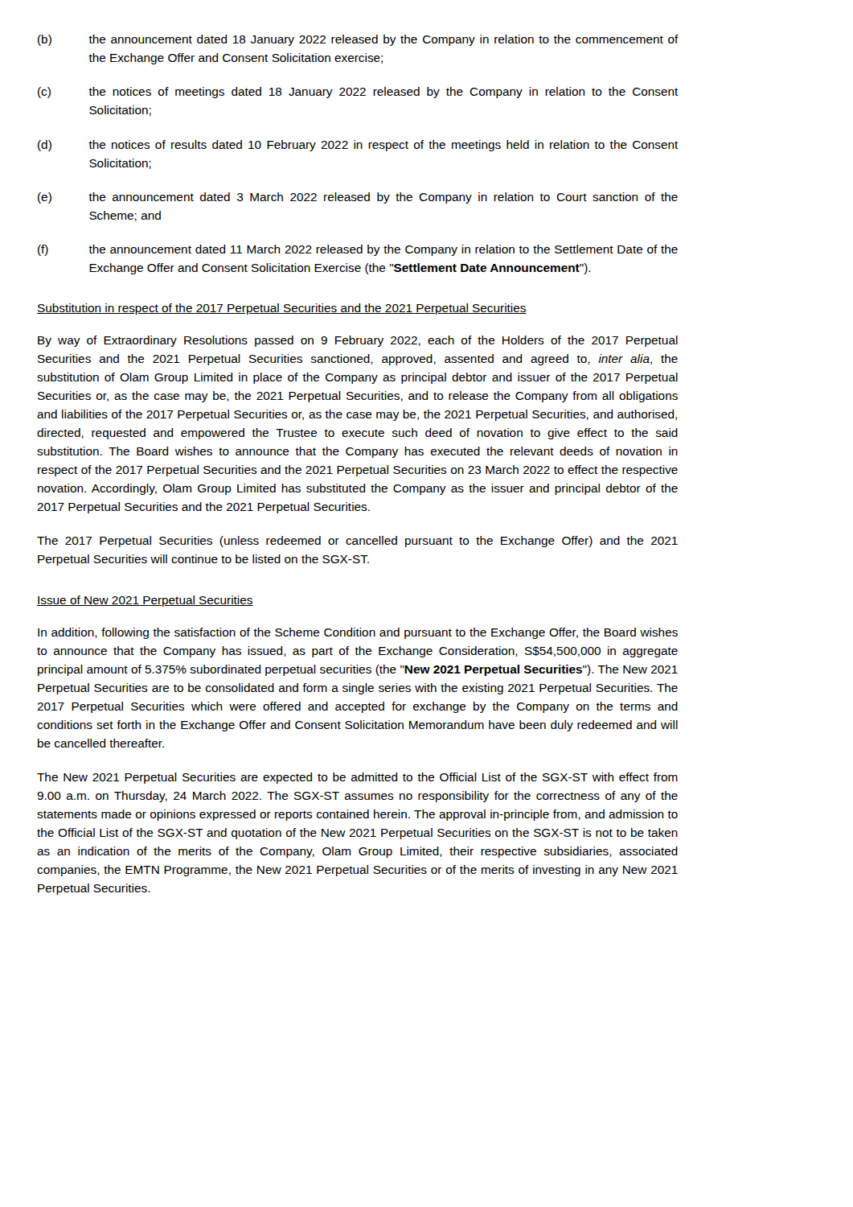(b) the announcement dated 18 January 2022 released by the Company in relation to the commencement of the Exchange Offer and Consent Solicitation exercise;
(c) the notices of meetings dated 18 January 2022 released by the Company in relation to the Consent Solicitation;
(d) the notices of results dated 10 February 2022 in respect of the meetings held in relation to the Consent Solicitation;
(e) the announcement dated 3 March 2022 released by the Company in relation to Court sanction of the Scheme; and
(f) the announcement dated 11 March 2022 released by the Company in relation to the Settlement Date of the Exchange Offer and Consent Solicitation Exercise (the "Settlement Date Announcement").
Substitution in respect of the 2017 Perpetual Securities and the 2021 Perpetual Securities
By way of Extraordinary Resolutions passed on 9 February 2022, each of the Holders of the 2017 Perpetual Securities and the 2021 Perpetual Securities sanctioned, approved, assented and agreed to, inter alia, the substitution of Olam Group Limited in place of the Company as principal debtor and issuer of the 2017 Perpetual Securities or, as the case may be, the 2021 Perpetual Securities, and to release the Company from all obligations and liabilities of the 2017 Perpetual Securities or, as the case may be, the 2021 Perpetual Securities, and authorised, directed, requested and empowered the Trustee to execute such deed of novation to give effect to the said substitution. The Board wishes to announce that the Company has executed the relevant deeds of novation in respect of the 2017 Perpetual Securities and the 2021 Perpetual Securities on 23 March 2022 to effect the respective novation. Accordingly, Olam Group Limited has substituted the Company as the issuer and principal debtor of the 2017 Perpetual Securities and the 2021 Perpetual Securities.
The 2017 Perpetual Securities (unless redeemed or cancelled pursuant to the Exchange Offer) and the 2021 Perpetual Securities will continue to be listed on the SGX-ST.
Issue of New 2021 Perpetual Securities
In addition, following the satisfaction of the Scheme Condition and pursuant to the Exchange Offer, the Board wishes to announce that the Company has issued, as part of the Exchange Consideration, S$54,500,000 in aggregate principal amount of 5.375% subordinated perpetual securities (the "New 2021 Perpetual Securities"). The New 2021 Perpetual Securities are to be consolidated and form a single series with the existing 2021 Perpetual Securities. The 2017 Perpetual Securities which were offered and accepted for exchange by the Company on the terms and conditions set forth in the Exchange Offer and Consent Solicitation Memorandum have been duly redeemed and will be cancelled thereafter.
The New 2021 Perpetual Securities are expected to be admitted to the Official List of the SGX-ST with effect from 9.00 a.m. on Thursday, 24 March 2022. The SGX-ST assumes no responsibility for the correctness of any of the statements made or opinions expressed or reports contained herein. The approval in-principle from, and admission to the Official List of the SGX-ST and quotation of the New 2021 Perpetual Securities on the SGX-ST is not to be taken as an indication of the merits of the Company, Olam Group Limited, their respective subsidiaries, associated companies, the EMTN Programme, the New 2021 Perpetual Securities or of the merits of investing in any New 2021 Perpetual Securities.